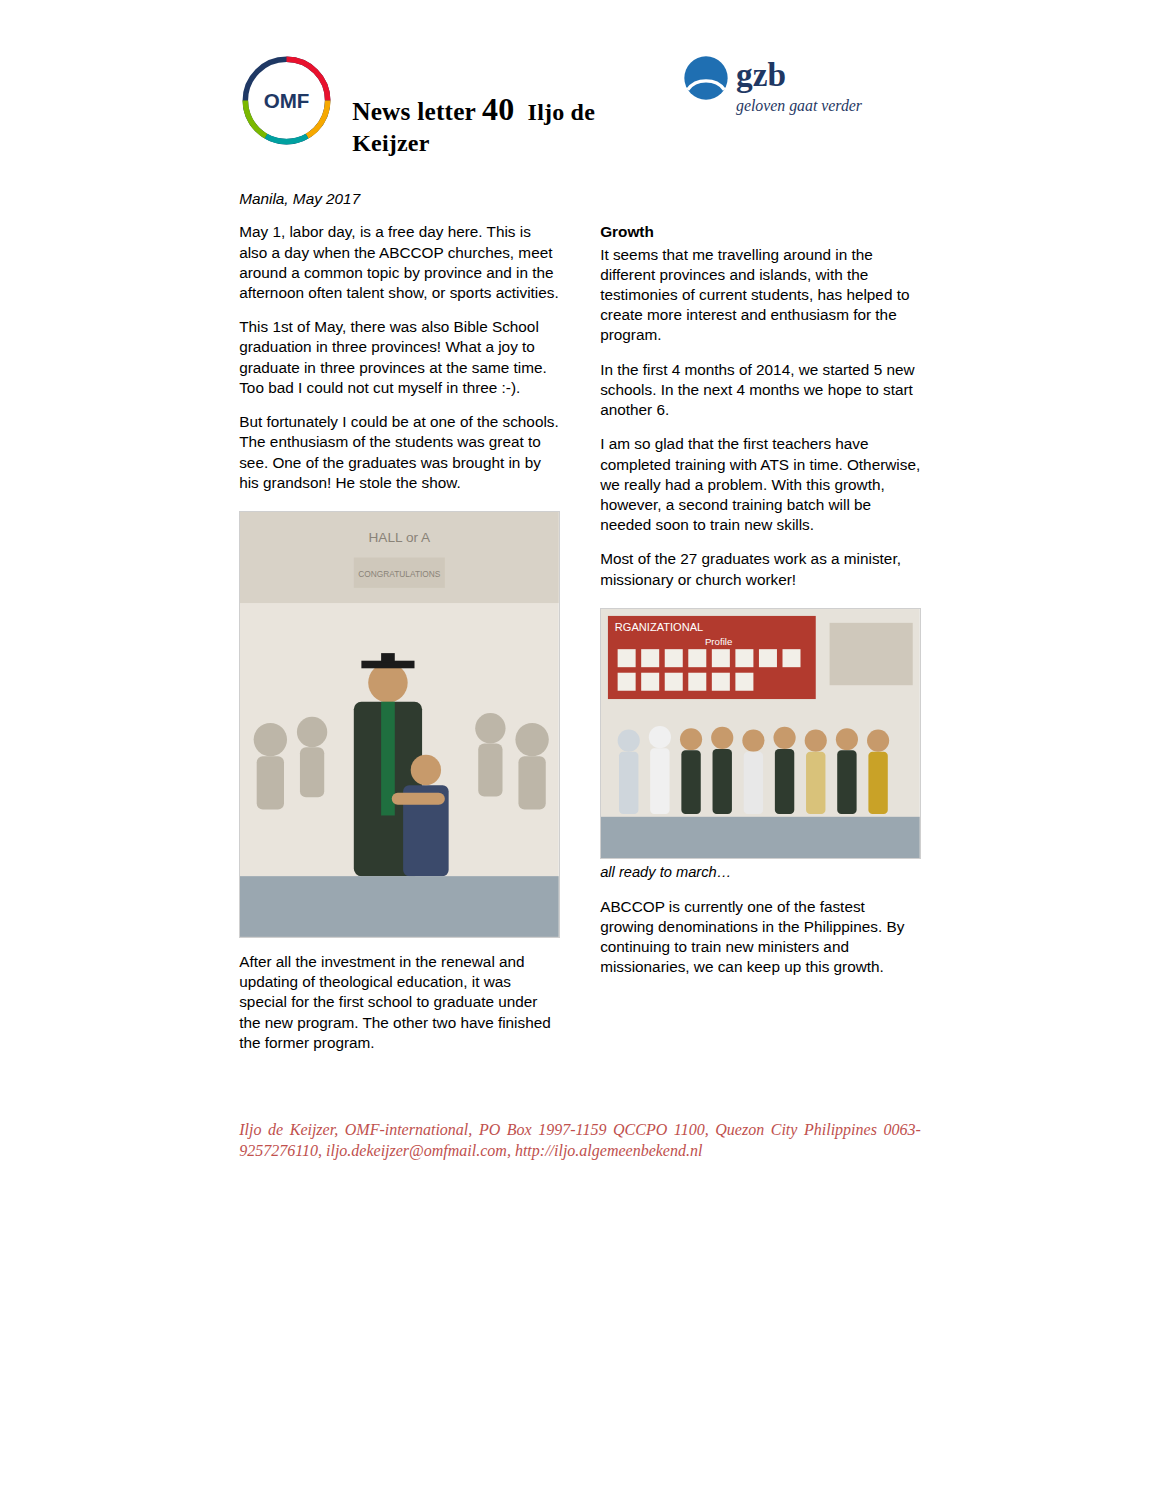OMF
News letter 40 Iljo de Keijzer
gzb geloven gaat verder
Manila, May 2017
May 1, labor day, is a free day here. This is also a day when the ABCCOP churches, meet around a common topic by province and in the afternoon often talent show, or sports activities.
This 1st of May, there was also Bible School graduation in three provinces! What a joy to graduate in three provinces at the same time. Too bad I could not cut myself in three :-).
But fortunately I could be at one of the schools. The enthusiasm of the students was great to see. One of the graduates was brought in by his grandson! He stole the show.
HALL or A CONGRATULATIONS
After all the investment in the renewal and updating of theological education, it was special for the first school to graduate under the new program. The other two have finished the former program.
Growth
It seems that me travelling around in the different provinces and islands, with the testimonies of current students, has helped to create more interest and enthusiasm for the program.
In the first 4 months of 2014, we started 5 new schools. In the next 4 months we hope to start another 6.
I am so glad that the first teachers have completed training with ATS in time. Otherwise, we really had a problem. With this growth, however, a second training batch will be needed soon to train new skills.
Most of the 27 graduates work as a minister, missionary or church worker!
RGANIZATIONAL Profile
all ready to march…
ABCCOP is currently one of the fastest growing denominations in the Philippines. By continuing to train new ministers and missionaries, we can keep up this growth.
Iljo de Keijzer, OMF-international, PO Box 1997-1159 QCCPO 1100, Quezon City Philippines 0063-9257276110, iljo.dekeijzer@omfmail.com, http://iljo.algemeenbekend.nl